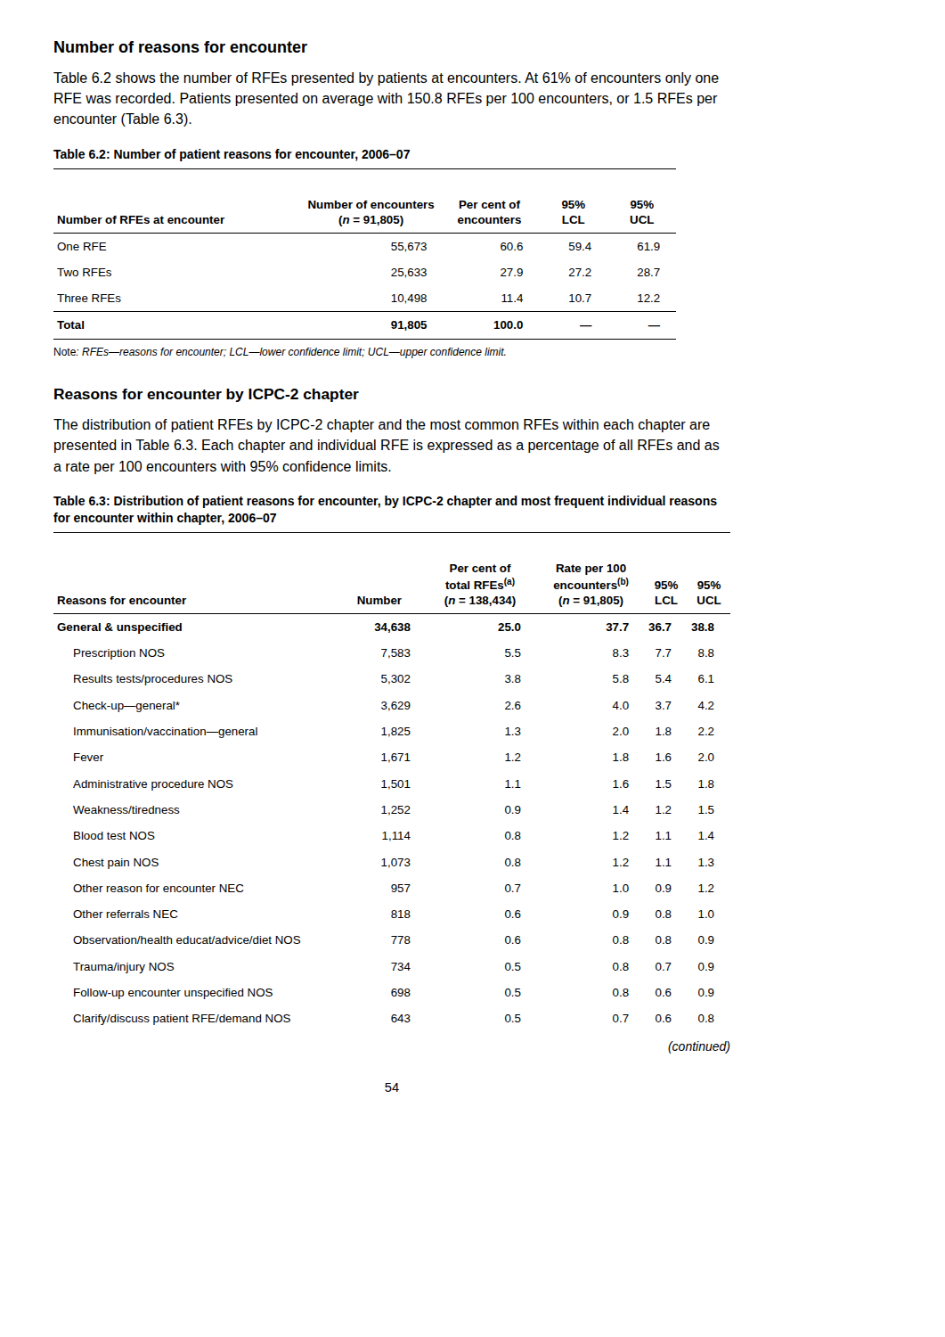Number of reasons for encounter
Table 6.2 shows the number of RFEs presented by patients at encounters. At 61% of encounters only one RFE was recorded. Patients presented on average with 150.8 RFEs per 100 encounters, or 1.5 RFEs per encounter (Table 6.3).
Table 6.2: Number of patient reasons for encounter, 2006–07
| Number of RFEs at encounter | Number of encounters ( n = 91,805) | Per cent of encounters | 95% LCL | 95% UCL |
| --- | --- | --- | --- | --- |
| One RFE | 55,673 | 60.6 | 59.4 | 61.9 |
| Two RFEs | 25,633 | 27.9 | 27.2 | 28.7 |
| Three RFEs | 10,498 | 11.4 | 10.7 | 12.2 |
| Total | 91,805 | 100.0 | — | — |
Note: RFEs—reasons for encounter; LCL—lower confidence limit; UCL—upper confidence limit.
Reasons for encounter by ICPC-2 chapter
The distribution of patient RFEs by ICPC-2 chapter and the most common RFEs within each chapter are presented in Table 6.3. Each chapter and individual RFE is expressed as a percentage of all RFEs and as a rate per 100 encounters with 95% confidence limits.
Table 6.3: Distribution of patient reasons for encounter, by ICPC-2 chapter and most frequent individual reasons for encounter within chapter, 2006–07
| Reasons for encounter | Number | Per cent of total RFEs (a) ( n = 138,434) | Rate per 100 encounters (b) ( n = 91,805) | 95% LCL | 95% UCL |
| --- | --- | --- | --- | --- | --- |
| General & unspecified | 34,638 | 25.0 | 37.7 | 36.7 | 38.8 |
| Prescription NOS | 7,583 | 5.5 | 8.3 | 7.7 | 8.8 |
| Results tests/procedures NOS | 5,302 | 3.8 | 5.8 | 5.4 | 6.1 |
| Check-up—general* | 3,629 | 2.6 | 4.0 | 3.7 | 4.2 |
| Immunisation/vaccination—general | 1,825 | 1.3 | 2.0 | 1.8 | 2.2 |
| Fever | 1,671 | 1.2 | 1.8 | 1.6 | 2.0 |
| Administrative procedure NOS | 1,501 | 1.1 | 1.6 | 1.5 | 1.8 |
| Weakness/tiredness | 1,252 | 0.9 | 1.4 | 1.2 | 1.5 |
| Blood test NOS | 1,114 | 0.8 | 1.2 | 1.1 | 1.4 |
| Chest pain NOS | 1,073 | 0.8 | 1.2 | 1.1 | 1.3 |
| Other reason for encounter NEC | 957 | 0.7 | 1.0 | 0.9 | 1.2 |
| Other referrals NEC | 818 | 0.6 | 0.9 | 0.8 | 1.0 |
| Observation/health educat/advice/diet NOS | 778 | 0.6 | 0.8 | 0.8 | 0.9 |
| Trauma/injury NOS | 734 | 0.5 | 0.8 | 0.7 | 0.9 |
| Follow-up encounter unspecified NOS | 698 | 0.5 | 0.8 | 0.6 | 0.9 |
| Clarify/discuss patient RFE/demand NOS | 643 | 0.5 | 0.7 | 0.6 | 0.8 |
(continued)
54